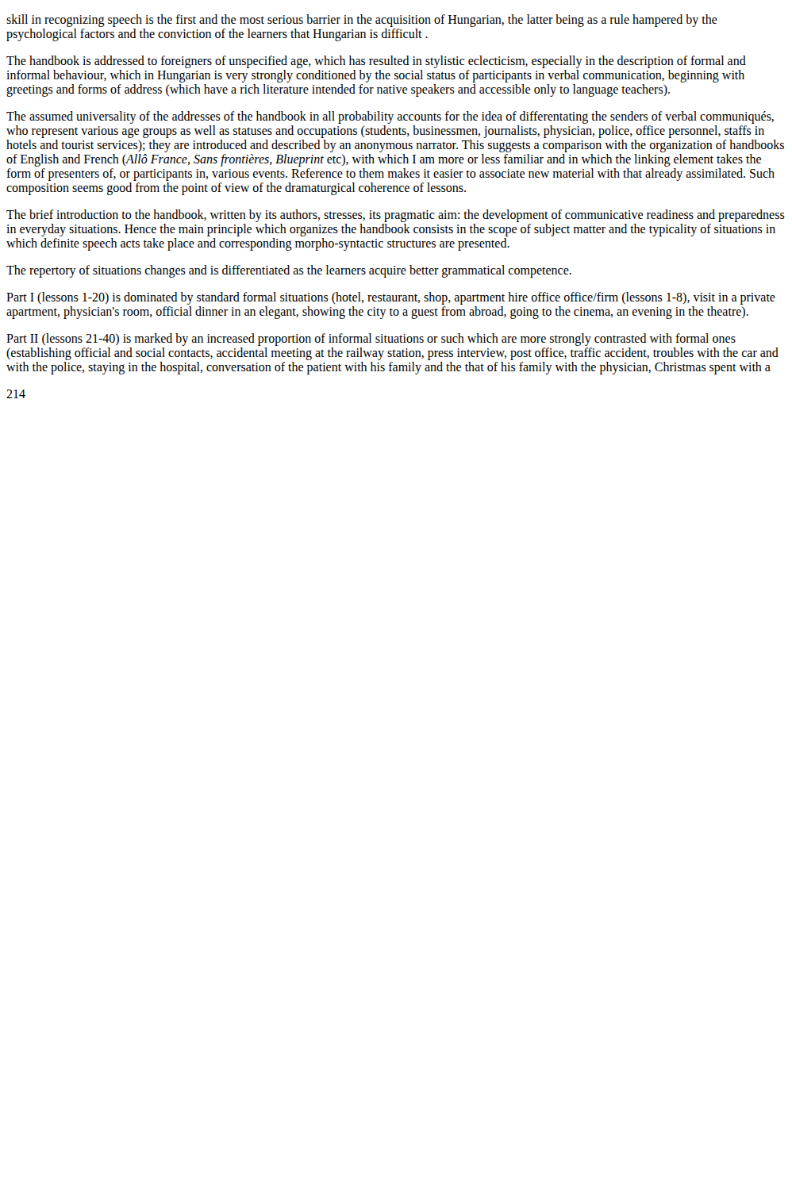skill in recognizing speech is the first and the most serious barrier in the acquisition of Hungarian, the latter being as a rule hampered by the psychological factors and the conviction of the learners that Hungarian is difficult .
The handbook is addressed to foreigners of unspecified age, which has resulted in stylistic eclecticism, especially in the description of formal and informal behaviour, which in Hungarian is very strongly conditioned by the social status of participants in verbal communication, beginning with greetings and forms of address (which have a rich literature intended for native speakers and accessible only to language teachers).
The assumed universality of the addresses of the handbook in all probability accounts for the idea of differentating the senders of verbal communiqués, who represent various age groups as well as statuses and occupations (students, businessmen, journalists, physician, police, office personnel, staffs in hotels and tourist services); they are introduced and described by an anonymous narrator. This suggests a comparison with the organization of handbooks of English and French (Allô France, Sans frontières, Blueprint etc), with which I am more or less familiar and in which the linking element takes the form of presenters of, or participants in, various events. Reference to them makes it easier to associate new material with that already assimilated. Such composition seems good from the point of view of the dramaturgical coherence of lessons.
The brief introduction to the handbook, written by its authors, stresses, its pragmatic aim: the development of communicative readiness and preparedness in everyday situations. Hence the main principle which organizes the handbook consists in the scope of subject matter and the typicality of situations in which definite speech acts take place and corresponding morpho-syntactic structures are presented.
The repertory of situations changes and is differentiated as the learners acquire better grammatical competence.
Part I (lessons 1-20) is dominated by standard formal situations (hotel, restaurant, shop, apartment hire office office/firm (lessons 1-8), visit in a private apartment, physician's room, official dinner in an elegant, showing the city to a guest from abroad, going to the cinema, an evening in the theatre).
Part II (lessons 21-40) is marked by an increased proportion of informal situations or such which are more strongly contrasted with formal ones (establishing official and social contacts, accidental meeting at the railway station, press interview, post office, traffic accident, troubles with the car and with the police, staying in the hospital, conversation of the patient with his family and the that of his family with the physician, Christmas spent with a
214